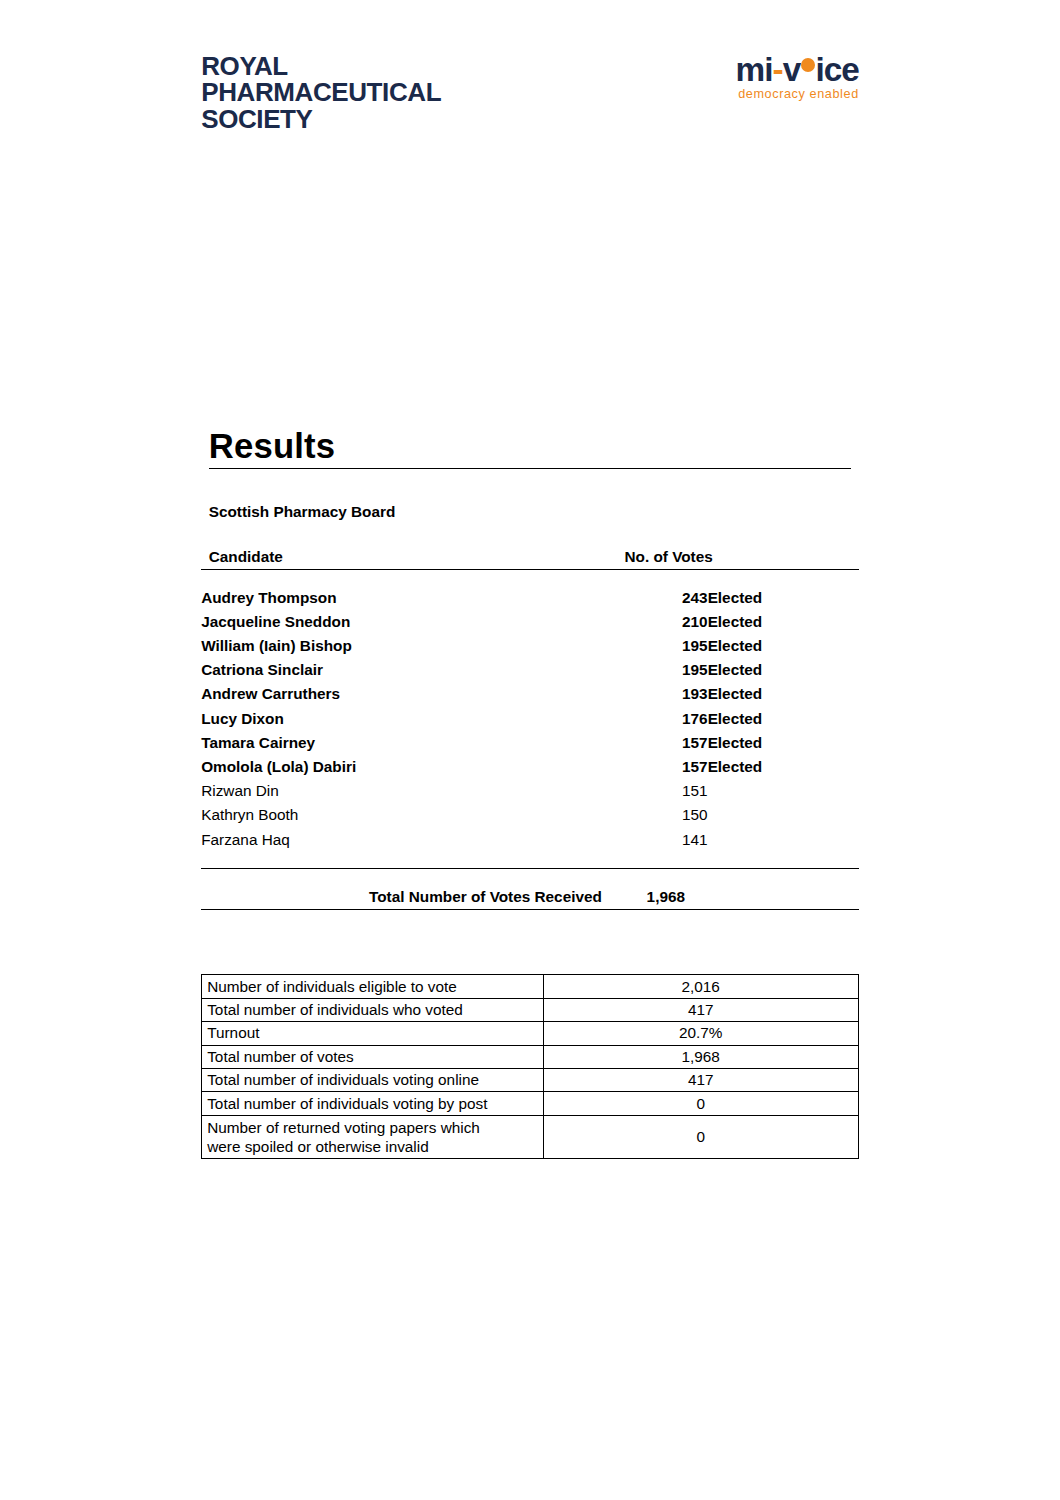Royal
Pharmaceutical
Society
mi-v ice
democracy enabled
Results
Scottish Pharmacy Board
| Candidate | No. of Votes |
| --- | --- |
| Audrey Thompson | 243 | Elected |
| Jacqueline Sneddon | 210 | Elected |
| William (Iain) Bishop | 195 | Elected |
| Catriona Sinclair | 195 | Elected |
| Andrew Carruthers | 193 | Elected |
| Lucy Dixon | 176 | Elected |
| Tamara Cairney | 157 | Elected |
| Omolola (Lola) Dabiri | 157 | Elected |
| Rizwan Din | 151 | |
| Kathryn Booth | 150 | |
| Farzana Haq | 141 | |
| Total Number of Votes Received | 1,968 | |
| Number of individuals eligible to vote | 2,016 |
| Total number of individuals who voted | 417 |
| Turnout | 20.7% |
| Total number of votes | 1,968 |
| Total number of individuals voting online | 417 |
| Total number of individuals voting by post | 0 |
| Number of returned voting papers which were spoiled or otherwise invalid | 0 |